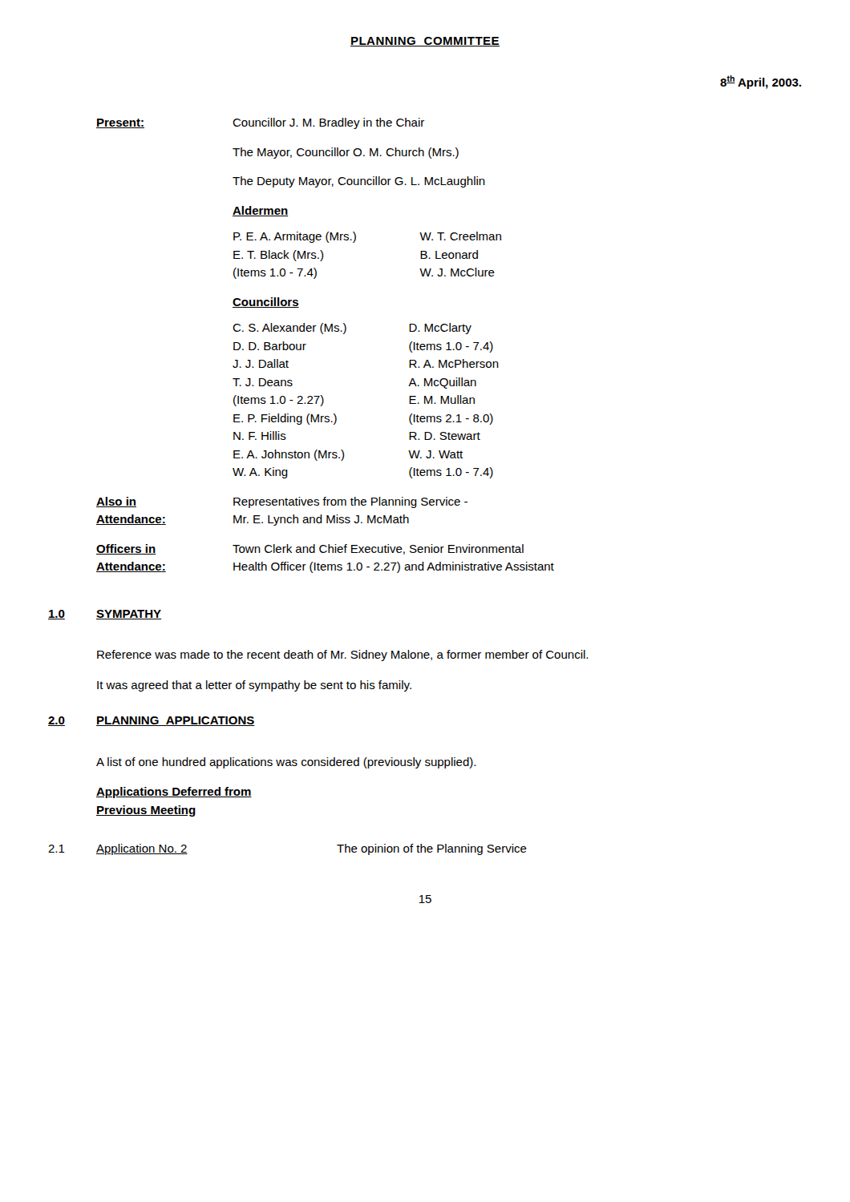PLANNING COMMITTEE
8th April, 2003.
| Present : | Councillor J. M. Bradley in the Chair |
| | The Mayor, Councillor O. M. Church (Mrs.) |
| | The Deputy Mayor, Councillor G. L. McLaughlin |
| | Aldermen / P. E. A. Armitage (Mrs.) / W. T. Creelman / / E. T. Black (Mrs.) / B. Leonard / / (Items 1.0 - 7.4) / W. J. McClure / |
| | Councillors / C. S. Alexander (Ms.) / D. McClarty / / D. D. Barbour / (Items 1.0 - 7.4) / / J. J. Dallat / R. A. McPherson / / T. J. Deans / A. McQuillan / / (Items 1.0 - 2.27) / E. M. Mullan / / E. P. Fielding (Mrs.) / (Items 2.1 - 8.0) / / N. F. Hillis / R. D. Stewart / / E. A. Johnston (Mrs.) / W. J. Watt / / W. A. King / (Items 1.0 - 7.4) / |
| Also in Attendance : | Representatives from the Planning Service - Mr. E. Lynch and Miss J. McMath |
| Officers in Attendance : | Town Clerk and Chief Executive, Senior Environmental Health Officer (Items 1.0 - 2.27) and Administrative Assistant |
1.0
SYMPATHY
Reference was made to the recent death of Mr. Sidney Malone, a former member of Council.
It was agreed that a letter of sympathy be sent to his family.
2.0
PLANNING APPLICATIONS
A list of one hundred applications was considered (previously supplied).
Applications Deferred from
Previous Meeting
2.1
Application No. 2
The opinion of the Planning Service
15